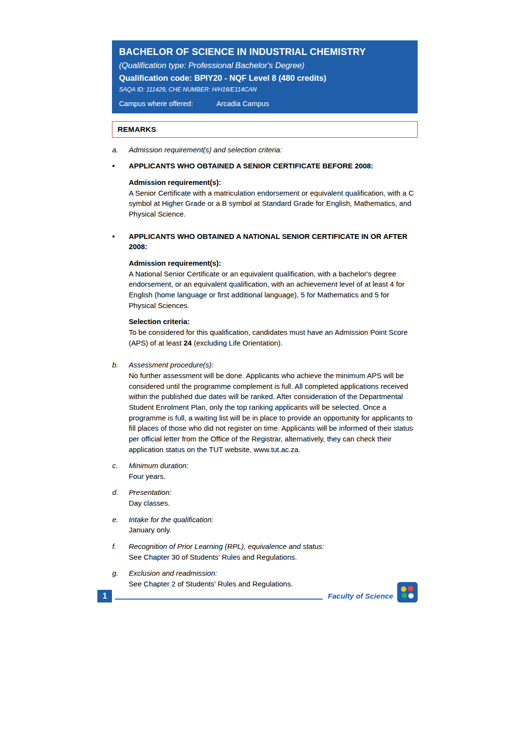BACHELOR OF SCIENCE IN INDUSTRIAL CHEMISTRY
(Qualification type: Professional Bachelor's Degree)
Qualification code: BPIY20 - NQF Level 8 (480 credits)
SAQA ID: 111429, CHE NUMBER: H/H16/E114CAN
Campus where offered: Arcadia Campus
REMARKS
a.
Admission requirement(s) and selection criteria:
•
APPLICANTS WHO OBTAINED A SENIOR CERTIFICATE BEFORE 2008:
Admission requirement(s):
A Senior Certificate with a matriculation endorsement or equivalent qualification, with a C symbol at Higher Grade or a B symbol at Standard Grade for English, Mathematics, and Physical Science.
•
APPLICANTS WHO OBTAINED A NATIONAL SENIOR CERTIFICATE IN OR AFTER 2008:
Admission requirement(s):
A National Senior Certificate or an equivalent qualification, with a bachelor's degree endorsement, or an equivalent qualification, with an achievement level of at least 4 for English (home language or first additional language), 5 for Mathematics and 5 for Physical Sciences.
Selection criteria:
To be considered for this qualification, candidates must have an Admission Point Score (APS) of at least 24 (excluding Life Orientation).
b.
Assessment procedure(s):
No further assessment will be done. Applicants who achieve the minimum APS will be considered until the programme complement is full. All completed applications received within the published due dates will be ranked. After consideration of the Departmental Student Enrolment Plan, only the top ranking applicants will be selected. Once a programme is full, a waiting list will be in place to provide an opportunity for applicants to fill places of those who did not register on time. Applicants will be informed of their status per official letter from the Office of the Registrar, alternatively, they can check their application status on the TUT website, www.tut.ac.za.
c.
Minimum duration:
Four years.
d.
Presentation:
Day classes.
e.
Intake for the qualification:
January only.
f.
Recognition of Prior Learning (RPL), equivalence and status:
See Chapter 30 of Students’ Rules and Regulations.
g.
Exclusion and readmission:
See Chapter 2 of Students’ Rules and Regulations.
1
Faculty of Science